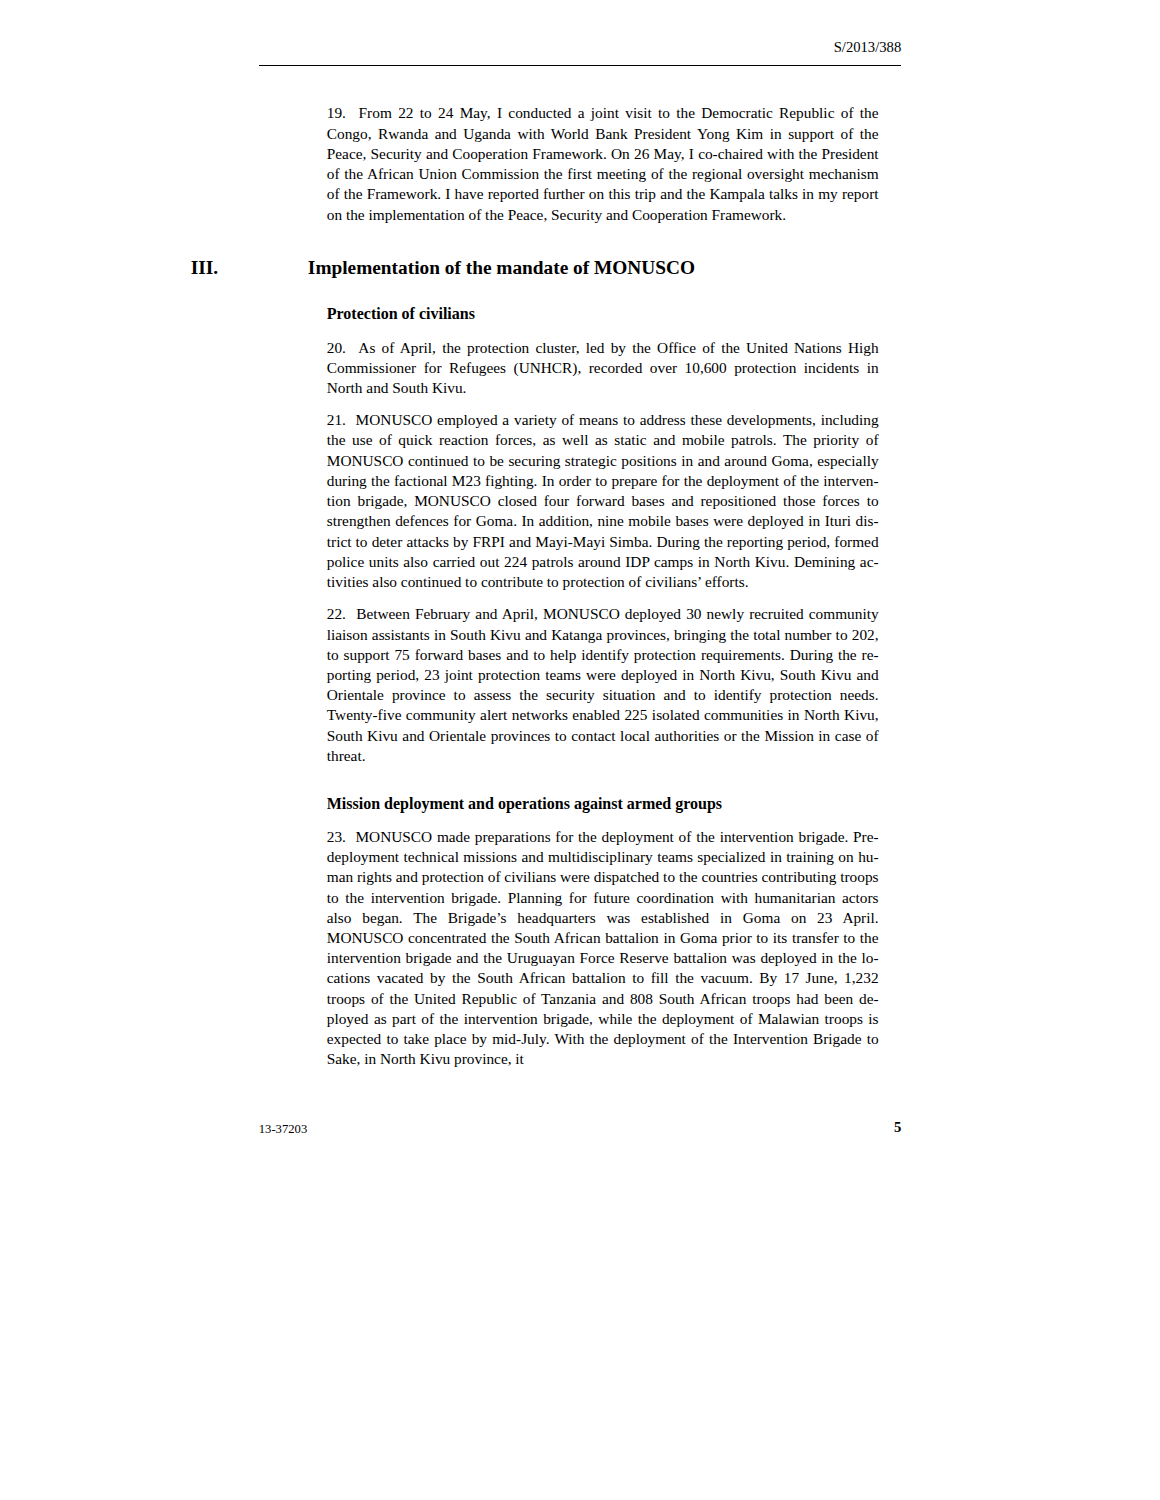S/2013/388
19. From 22 to 24 May, I conducted a joint visit to the Democratic Republic of the Congo, Rwanda and Uganda with World Bank President Yong Kim in support of the Peace, Security and Cooperation Framework. On 26 May, I co-chaired with the President of the African Union Commission the first meeting of the regional oversight mechanism of the Framework. I have reported further on this trip and the Kampala talks in my report on the implementation of the Peace, Security and Cooperation Framework.
III. Implementation of the mandate of MONUSCO
Protection of civilians
20. As of April, the protection cluster, led by the Office of the United Nations High Commissioner for Refugees (UNHCR), recorded over 10,600 protection incidents in North and South Kivu.
21. MONUSCO employed a variety of means to address these developments, including the use of quick reaction forces, as well as static and mobile patrols. The priority of MONUSCO continued to be securing strategic positions in and around Goma, especially during the factional M23 fighting. In order to prepare for the deployment of the intervention brigade, MONUSCO closed four forward bases and repositioned those forces to strengthen defences for Goma. In addition, nine mobile bases were deployed in Ituri district to deter attacks by FRPI and Mayi-Mayi Simba. During the reporting period, formed police units also carried out 224 patrols around IDP camps in North Kivu. Demining activities also continued to contribute to protection of civilians’ efforts.
22. Between February and April, MONUSCO deployed 30 newly recruited community liaison assistants in South Kivu and Katanga provinces, bringing the total number to 202, to support 75 forward bases and to help identify protection requirements. During the reporting period, 23 joint protection teams were deployed in North Kivu, South Kivu and Orientale province to assess the security situation and to identify protection needs. Twenty-five community alert networks enabled 225 isolated communities in North Kivu, South Kivu and Orientale provinces to contact local authorities or the Mission in case of threat.
Mission deployment and operations against armed groups
23. MONUSCO made preparations for the deployment of the intervention brigade. Pre-deployment technical missions and multidisciplinary teams specialized in training on human rights and protection of civilians were dispatched to the countries contributing troops to the intervention brigade. Planning for future coordination with humanitarian actors also began. The Brigade’s headquarters was established in Goma on 23 April. MONUSCO concentrated the South African battalion in Goma prior to its transfer to the intervention brigade and the Uruguayan Force Reserve battalion was deployed in the locations vacated by the South African battalion to fill the vacuum. By 17 June, 1,232 troops of the United Republic of Tanzania and 808 South African troops had been deployed as part of the intervention brigade, while the deployment of Malawian troops is expected to take place by mid-July. With the deployment of the Intervention Brigade to Sake, in North Kivu province, it
13-37203 5